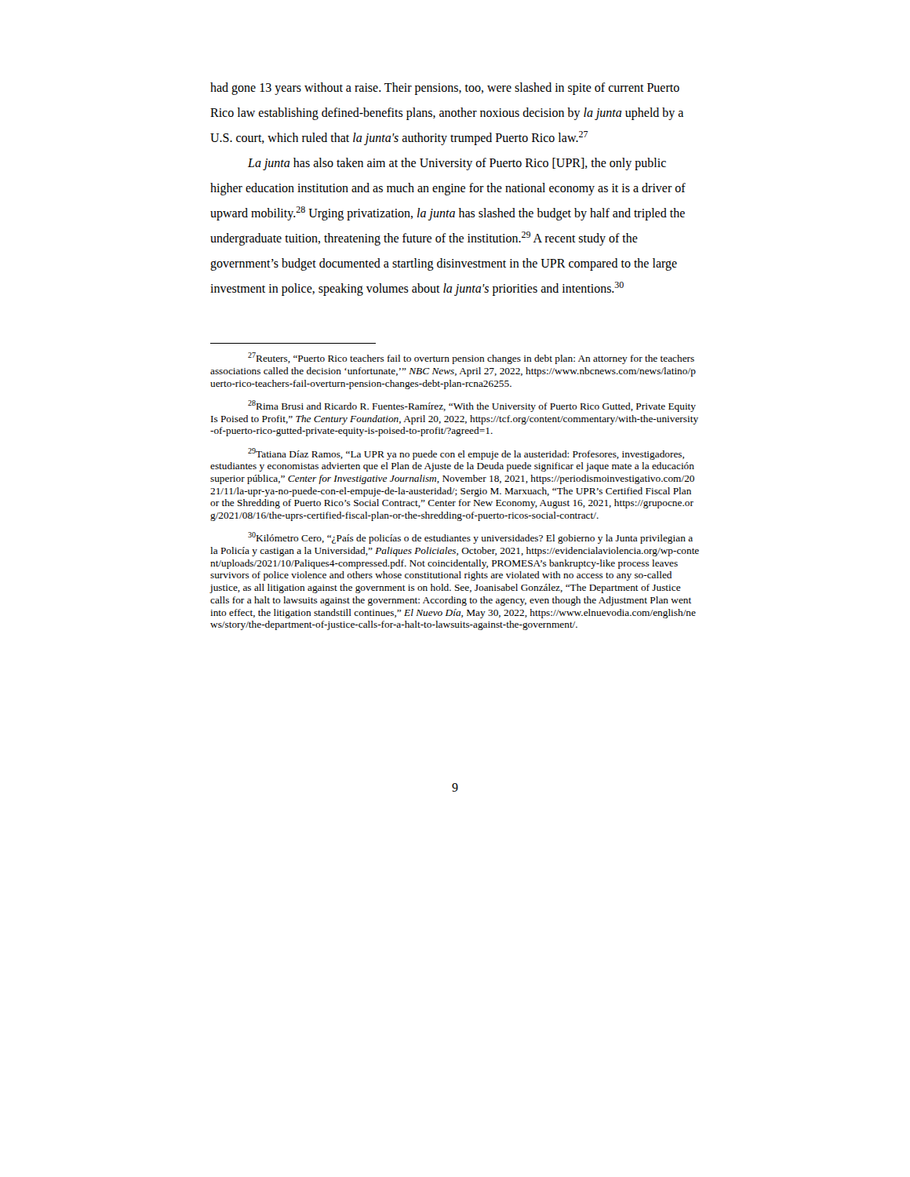had gone 13 years without a raise. Their pensions, too, were slashed in spite of current Puerto Rico law establishing defined-benefits plans, another noxious decision by la junta upheld by a U.S. court, which ruled that la junta's authority trumped Puerto Rico law.27
La junta has also taken aim at the University of Puerto Rico [UPR], the only public higher education institution and as much an engine for the national economy as it is a driver of upward mobility.28 Urging privatization, la junta has slashed the budget by half and tripled the undergraduate tuition, threatening the future of the institution.29 A recent study of the government’s budget documented a startling disinvestment in the UPR compared to the large investment in police, speaking volumes about la junta's priorities and intentions.30
27Reuters, “Puerto Rico teachers fail to overturn pension changes in debt plan: An attorney for the teachers associations called the decision ‘unfortunate,’” NBC News, April 27, 2022, https://www.nbcnews.com/news/latino/puerto-rico-teachers-fail-overturn-pension-changes-debt-plan-rcna26255.
28Rima Brusi and Ricardo R. Fuentes-Ramírez, “With the University of Puerto Rico Gutted, Private Equity Is Poised to Profit,” The Century Foundation, April 20, 2022, https://tcf.org/content/commentary/with-the-university-of-puerto-rico-gutted-private-equity-is-poised-to-profit/?agreed=1.
29Tatiana Díaz Ramos, “La UPR ya no puede con el empuje de la austeridad: Profesores, investigadores, estudiantes y economistas advierten que el Plan de Ajuste de la Deuda puede significar el jaque mate a la educación superior pública,” Center for Investigative Journalism, November 18, 2021, https://periodismoinvestigativo.com/2021/11/la-upr-ya-no-puede-con-el-empuje-de-la-austeridad/; Sergio M. Marxuach, “The UPR’s Certified Fiscal Plan or the Shredding of Puerto Rico’s Social Contract,” Center for New Economy, August 16, 2021, https://grupocne.org/2021/08/16/the-uprs-certified-fiscal-plan-or-the-shredding-of-puerto-ricos-social-contract/.
30Kilómetro Cero, “¿País de policías o de estudiantes y universidades? El gobierno y la Junta privilegian a la Policía y castigan a la Universidad,” Paliques Policiales, October, 2021, https://evidencialaviolencia.org/wp-content/uploads/2021/10/Paliques4-compressed.pdf. Not coincidentally, PROMESA’s bankruptcy-like process leaves survivors of police violence and others whose constitutional rights are violated with no access to any so-called justice, as all litigation against the government is on hold. See, Joanisabel González, “The Department of Justice calls for a halt to lawsuits against the government: According to the agency, even though the Adjustment Plan went into effect, the litigation standstill continues,” El Nuevo Día, May 30, 2022, https://www.elnuevodia.com/english/news/story/the-department-of-justice-calls-for-a-halt-to-lawsuits-against-the-government/.
9